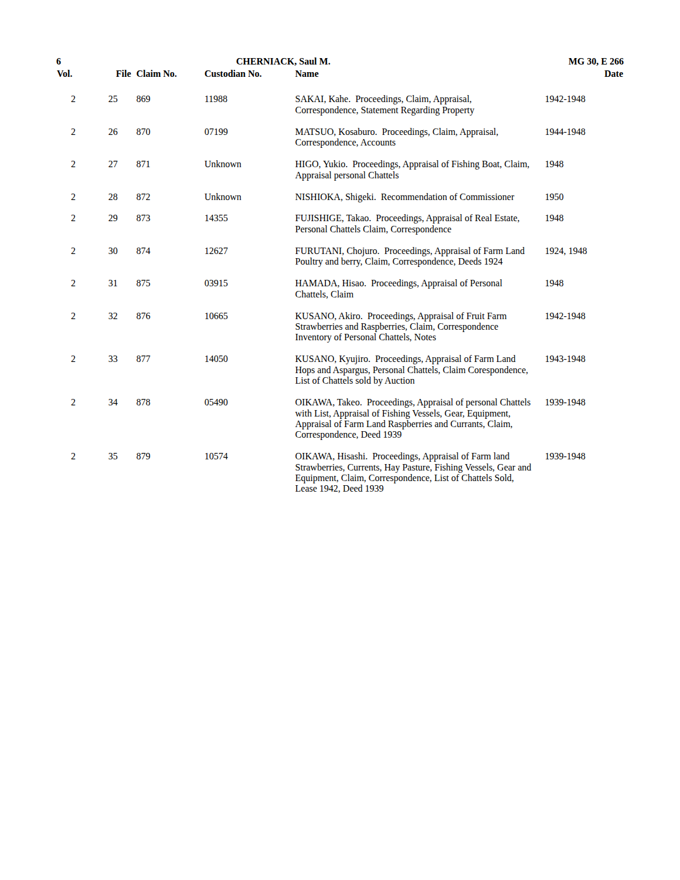6
CHERNIACK, Saul M.
MG 30, E 266
| Vol. | File | Claim No. | Custodian No. | Name | Date |
| --- | --- | --- | --- | --- | --- |
| 2 | 25 | 869 | 11988 | SAKAI, Kahe. Proceedings, Claim, Appraisal, Correspondence, Statement Regarding Property | 1942-1948 |
| 2 | 26 | 870 | 07199 | MATSUO, Kosaburo. Proceedings, Claim, Appraisal, Correspondence, Accounts | 1944-1948 |
| 2 | 27 | 871 | Unknown | HIGO, Yukio. Proceedings, Appraisal of Fishing Boat, Claim, Appraisal personal Chattels | 1948 |
| 2 | 28 | 872 | Unknown | NISHIOKA, Shigeki. Recommendation of Commissioner | 1950 |
| 2 | 29 | 873 | 14355 | FUJISHIGE, Takao. Proceedings, Appraisal of Real Estate, Personal Chattels Claim, Correspondence | 1948 |
| 2 | 30 | 874 | 12627 | FURUTANI, Chojuro. Proceedings, Appraisal of Farm Land Poultry and berry, Claim, Correspondence, Deeds 1924 | 1924, 1948 |
| 2 | 31 | 875 | 03915 | HAMADA, Hisao. Proceedings, Appraisal of Personal Chattels, Claim | 1948 |
| 2 | 32 | 876 | 10665 | KUSANO, Akiro. Proceedings, Appraisal of Fruit Farm Strawberries and Raspberries, Claim, Correspondence Inventory of Personal Chattels, Notes | 1942-1948 |
| 2 | 33 | 877 | 14050 | KUSANO, Kyujiro. Proceedings, Appraisal of Farm Land Hops and Aspargus, Personal Chattels, Claim Corespondence, List of Chattels sold by Auction | 1943-1948 |
| 2 | 34 | 878 | 05490 | OIKAWA, Takeo. Proceedings, Appraisal of personal Chattels with List, Appraisal of Fishing Vessels, Gear, Equipment, Appraisal of Farm Land Raspberries and Currants, Claim, Correspondence, Deed 1939 | 1939-1948 |
| 2 | 35 | 879 | 10574 | OIKAWA, Hisashi. Proceedings, Appraisal of Farm land Strawberries, Currents, Hay Pasture, Fishing Vessels, Gear and Equipment, Claim, Correspondence, List of Chattels Sold, Lease 1942, Deed 1939 | 1939-1948 |